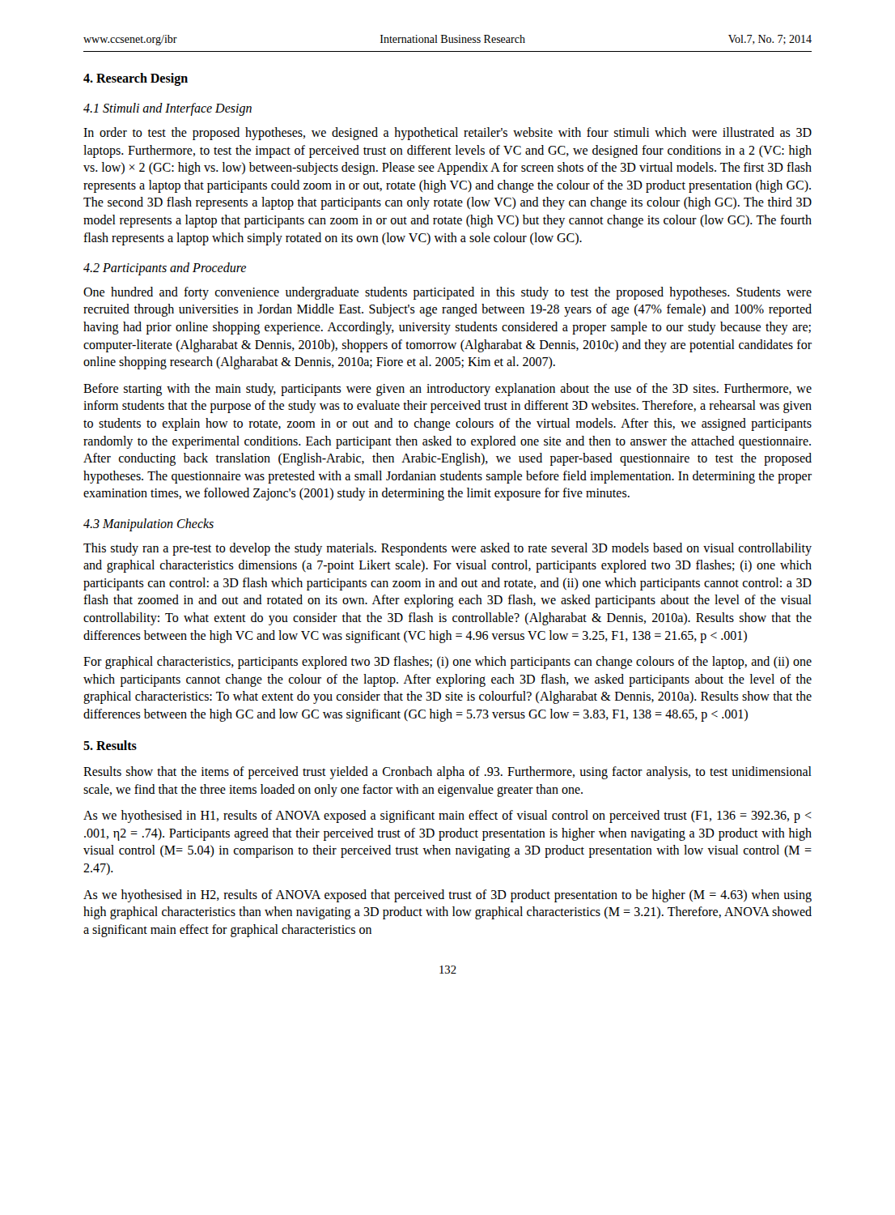www.ccsenet.org/ibr International Business Research Vol.7, No. 7; 2014
4. Research Design
4.1 Stimuli and Interface Design
In order to test the proposed hypotheses, we designed a hypothetical retailer's website with four stimuli which were illustrated as 3D laptops. Furthermore, to test the impact of perceived trust on different levels of VC and GC, we designed four conditions in a 2 (VC: high vs. low) × 2 (GC: high vs. low) between-subjects design. Please see Appendix A for screen shots of the 3D virtual models. The first 3D flash represents a laptop that participants could zoom in or out, rotate (high VC) and change the colour of the 3D product presentation (high GC). The second 3D flash represents a laptop that participants can only rotate (low VC) and they can change its colour (high GC). The third 3D model represents a laptop that participants can zoom in or out and rotate (high VC) but they cannot change its colour (low GC). The fourth flash represents a laptop which simply rotated on its own (low VC) with a sole colour (low GC).
4.2 Participants and Procedure
One hundred and forty convenience undergraduate students participated in this study to test the proposed hypotheses. Students were recruited through universities in Jordan Middle East. Subject's age ranged between 19-28 years of age (47% female) and 100% reported having had prior online shopping experience. Accordingly, university students considered a proper sample to our study because they are; computer-literate (Algharabat & Dennis, 2010b), shoppers of tomorrow (Algharabat & Dennis, 2010c) and they are potential candidates for online shopping research (Algharabat & Dennis, 2010a; Fiore et al. 2005; Kim et al. 2007).
Before starting with the main study, participants were given an introductory explanation about the use of the 3D sites. Furthermore, we inform students that the purpose of the study was to evaluate their perceived trust in different 3D websites. Therefore, a rehearsal was given to students to explain how to rotate, zoom in or out and to change colours of the virtual models. After this, we assigned participants randomly to the experimental conditions. Each participant then asked to explored one site and then to answer the attached questionnaire. After conducting back translation (English-Arabic, then Arabic-English), we used paper-based questionnaire to test the proposed hypotheses. The questionnaire was pretested with a small Jordanian students sample before field implementation. In determining the proper examination times, we followed Zajonc's (2001) study in determining the limit exposure for five minutes.
4.3 Manipulation Checks
This study ran a pre-test to develop the study materials. Respondents were asked to rate several 3D models based on visual controllability and graphical characteristics dimensions (a 7-point Likert scale). For visual control, participants explored two 3D flashes; (i) one which participants can control: a 3D flash which participants can zoom in and out and rotate, and (ii) one which participants cannot control: a 3D flash that zoomed in and out and rotated on its own. After exploring each 3D flash, we asked participants about the level of the visual controllability: To what extent do you consider that the 3D flash is controllable? (Algharabat & Dennis, 2010a). Results show that the differences between the high VC and low VC was significant (VC high = 4.96 versus VC low = 3.25, F1, 138 = 21.65, p < .001)
For graphical characteristics, participants explored two 3D flashes; (i) one which participants can change colours of the laptop, and (ii) one which participants cannot change the colour of the laptop. After exploring each 3D flash, we asked participants about the level of the graphical characteristics: To what extent do you consider that the 3D site is colourful? (Algharabat & Dennis, 2010a). Results show that the differences between the high GC and low GC was significant (GC high = 5.73 versus GC low = 3.83, F1, 138 = 48.65, p < .001)
5. Results
Results show that the items of perceived trust yielded a Cronbach alpha of .93. Furthermore, using factor analysis, to test unidimensional scale, we find that the three items loaded on only one factor with an eigenvalue greater than one.
As we hyothesised in H1, results of ANOVA exposed a significant main effect of visual control on perceived trust (F1, 136 = 392.36, p < .001, η2 = .74). Participants agreed that their perceived trust of 3D product presentation is higher when navigating a 3D product with high visual control (M= 5.04) in comparison to their perceived trust when navigating a 3D product presentation with low visual control (M = 2.47).
As we hyothesised in H2, results of ANOVA exposed that perceived trust of 3D product presentation to be higher (M = 4.63) when using high graphical characteristics than when navigating a 3D product with low graphical characteristics (M = 3.21). Therefore, ANOVA showed a significant main effect for graphical characteristics on
132